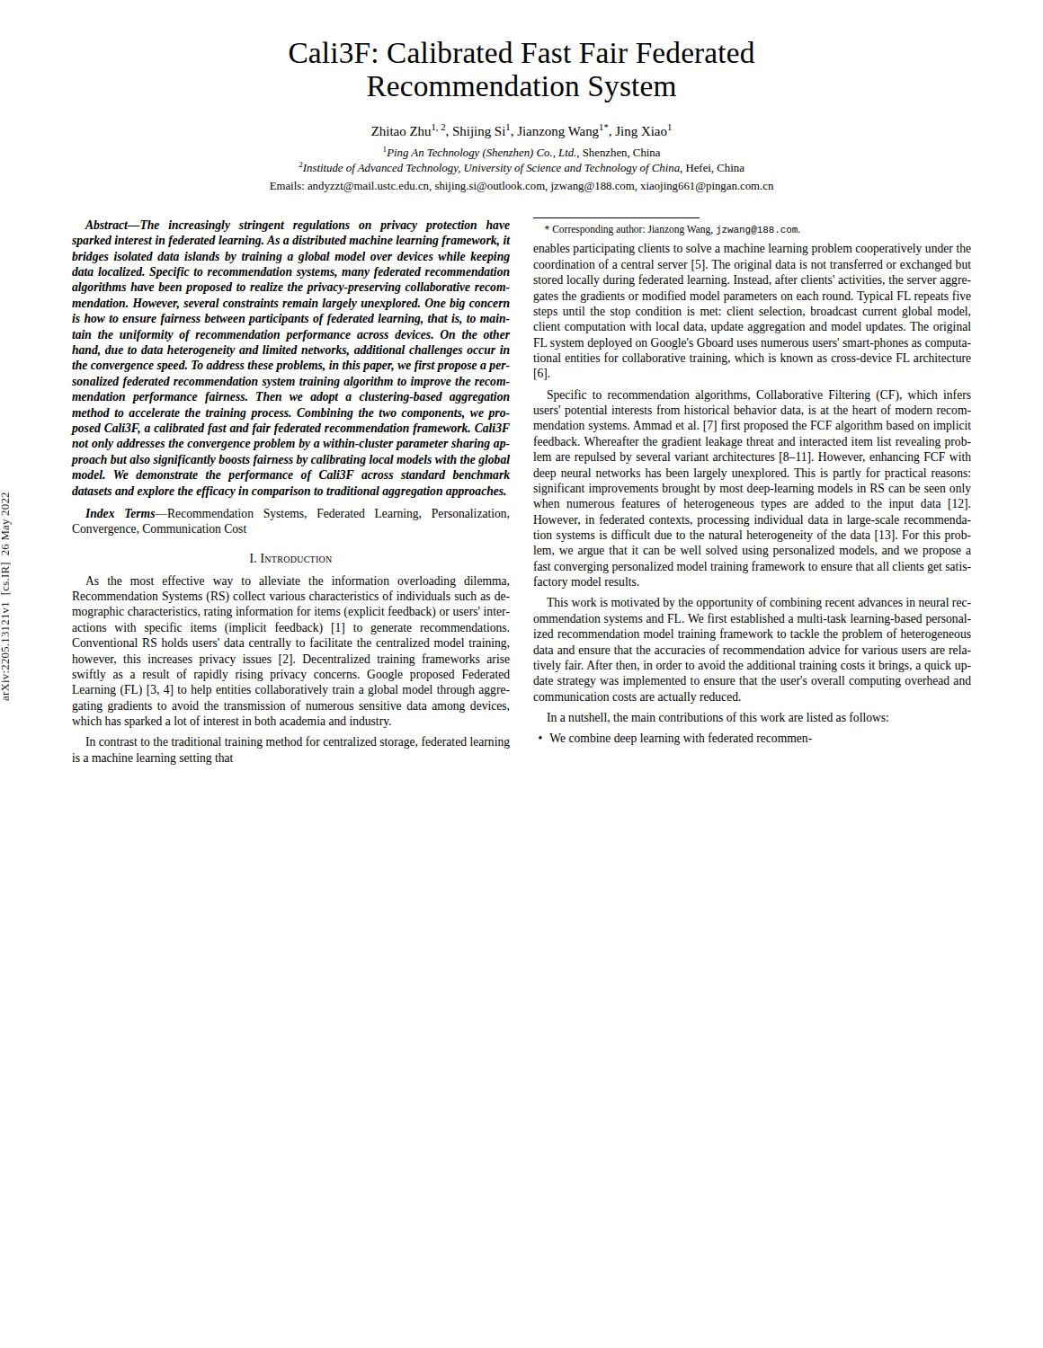arXiv:2205.13121v1 [cs.IR] 26 May 2022
Cali3F: Calibrated Fast Fair Federated
Recommendation System
Zhitao Zhu1, 2, Shijing Si1, Jianzong Wang1*, Jing Xiao1
1Ping An Technology (Shenzhen) Co., Ltd., Shenzhen, China
2Institude of Advanced Technology, University of Science and Technology of China, Hefei, China
Emails: andyzzt@mail.ustc.edu.cn, shijing.si@outlook.com, jzwang@188.com, xiaojing661@pingan.com.cn
Abstract—The increasingly stringent regulations on privacy protection have sparked interest in federated learning. As a distributed machine learning framework, it bridges isolated data islands by training a global model over devices while keeping data localized. Specific to recommendation systems, many federated recommendation algorithms have been proposed to realize the privacy-preserving collaborative recommendation. However, several constraints remain largely unexplored. One big concern is how to ensure fairness between participants of federated learning, that is, to maintain the uniformity of recommendation performance across devices. On the other hand, due to data heterogeneity and limited networks, additional challenges occur in the convergence speed. To address these problems, in this paper, we first propose a personalized federated recommendation system training algorithm to improve the recommendation performance fairness. Then we adopt a clustering-based aggregation method to accelerate the training process. Combining the two components, we proposed Cali3F, a calibrated fast and fair federated recommendation framework. Cali3F not only addresses the convergence problem by a within-cluster parameter sharing approach but also significantly boosts fairness by calibrating local models with the global model. We demonstrate the performance of Cali3F across standard benchmark datasets and explore the efficacy in comparison to traditional aggregation approaches.
Index Terms—Recommendation Systems, Federated Learning, Personalization, Convergence, Communication Cost
I. Introduction
As the most effective way to alleviate the information overloading dilemma, Recommendation Systems (RS) collect various characteristics of individuals such as demographic characteristics, rating information for items (explicit feedback) or users' interactions with specific items (implicit feedback) [1] to generate recommendations. Conventional RS holds users' data centrally to facilitate the centralized model training, however, this increases privacy issues [2]. Decentralized training frameworks arise swiftly as a result of rapidly rising privacy concerns. Google proposed Federated Learning (FL) [3, 4] to help entities collaboratively train a global model through aggregating gradients to avoid the transmission of numerous sensitive data among devices, which has sparked a lot of interest in both academia and industry.
In contrast to the traditional training method for centralized storage, federated learning is a machine learning setting that
* Corresponding author: Jianzong Wang, jzwang@188.com.
enables participating clients to solve a machine learning problem cooperatively under the coordination of a central server [5]. The original data is not transferred or exchanged but stored locally during federated learning. Instead, after clients' activities, the server aggregates the gradients or modified model parameters on each round. Typical FL repeats five steps until the stop condition is met: client selection, broadcast current global model, client computation with local data, update aggregation and model updates. The original FL system deployed on Google's Gboard uses numerous users' smart-phones as computational entities for collaborative training, which is known as cross-device FL architecture [6].
Specific to recommendation algorithms, Collaborative Filtering (CF), which infers users' potential interests from historical behavior data, is at the heart of modern recommendation systems. Ammad et al. [7] first proposed the FCF algorithm based on implicit feedback. Whereafter the gradient leakage threat and interacted item list revealing problem are repulsed by several variant architectures [8–11]. However, enhancing FCF with deep neural networks has been largely unexplored. This is partly for practical reasons: significant improvements brought by most deep-learning models in RS can be seen only when numerous features of heterogeneous types are added to the input data [12]. However, in federated contexts, processing individual data in large-scale recommendation systems is difficult due to the natural heterogeneity of the data [13]. For this problem, we argue that it can be well solved using personalized models, and we propose a fast converging personalized model training framework to ensure that all clients get satisfactory model results.
This work is motivated by the opportunity of combining recent advances in neural recommendation systems and FL. We first established a multi-task learning-based personalized recommendation model training framework to tackle the problem of heterogeneous data and ensure that the accuracies of recommendation advice for various users are relatively fair. After then, in order to avoid the additional training costs it brings, a quick update strategy was implemented to ensure that the user's overall computing overhead and communication costs are actually reduced.
In a nutshell, the main contributions of this work are listed as follows:
We combine deep learning with federated recommen-